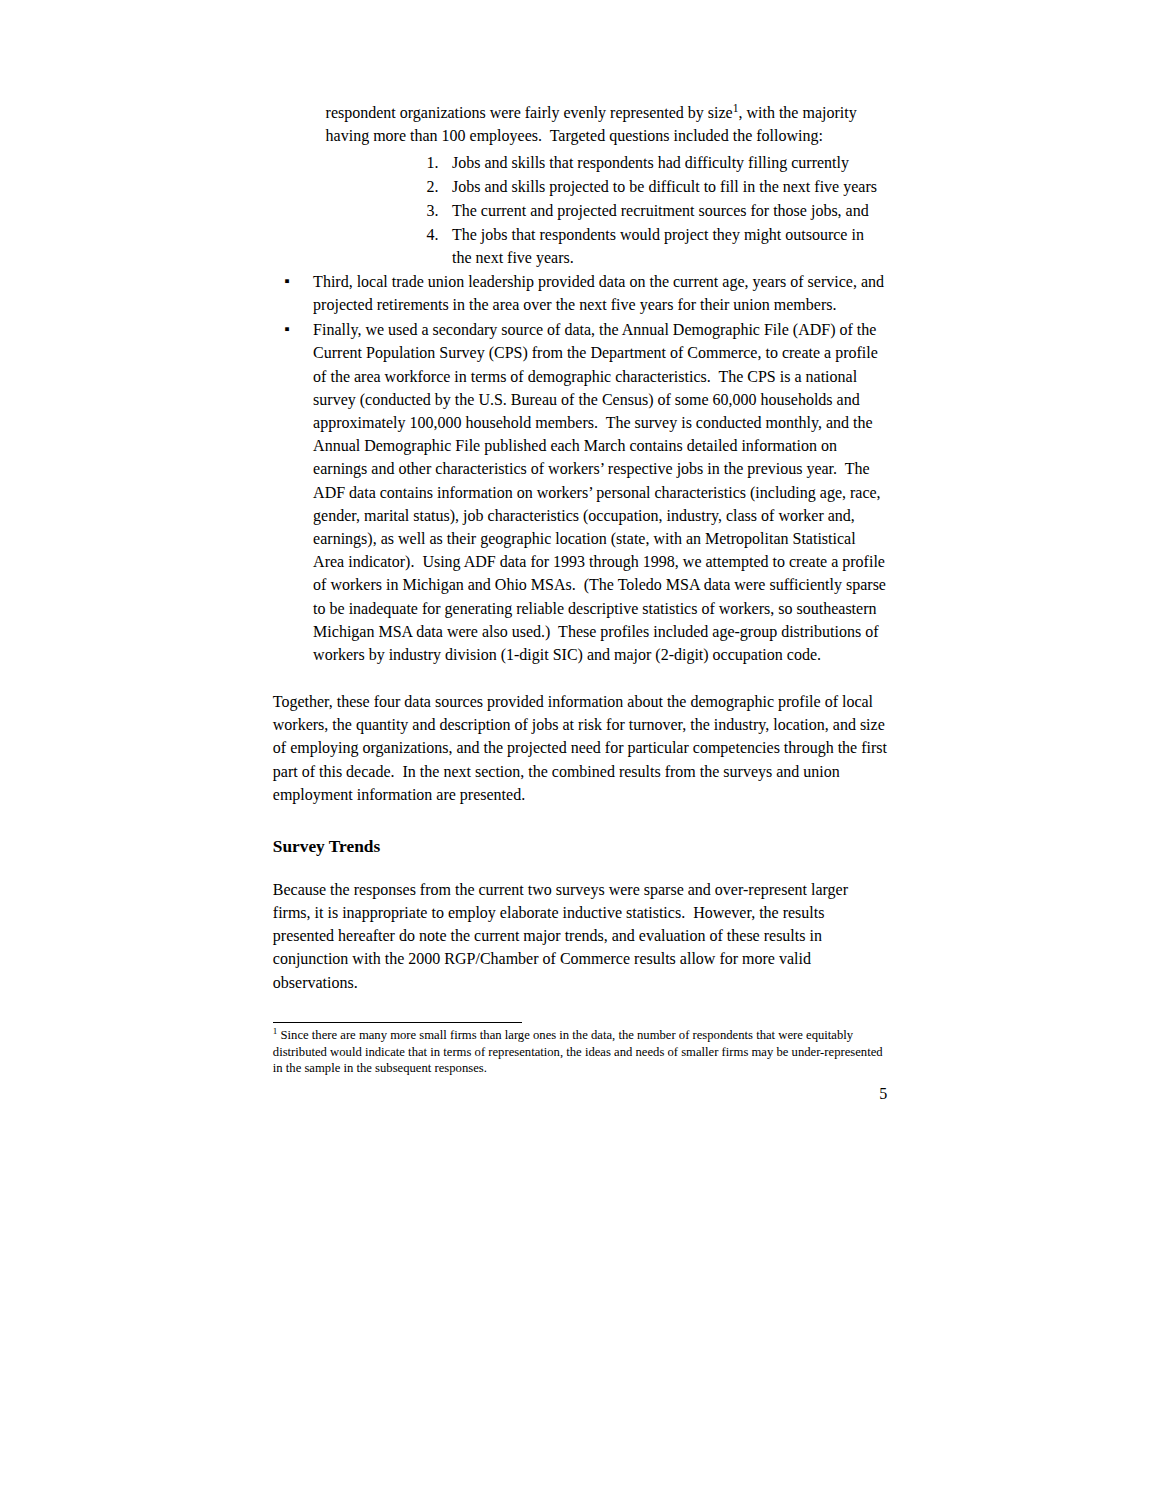respondent organizations were fairly evenly represented by size1, with the majority having more than 100 employees. Targeted questions included the following:
1. Jobs and skills that respondents had difficulty filling currently
2. Jobs and skills projected to be difficult to fill in the next five years
3. The current and projected recruitment sources for those jobs, and
4. The jobs that respondents would project they might outsource in the next five years.
Third, local trade union leadership provided data on the current age, years of service, and projected retirements in the area over the next five years for their union members.
Finally, we used a secondary source of data, the Annual Demographic File (ADF) of the Current Population Survey (CPS) from the Department of Commerce, to create a profile of the area workforce in terms of demographic characteristics. The CPS is a national survey (conducted by the U.S. Bureau of the Census) of some 60,000 households and approximately 100,000 household members. The survey is conducted monthly, and the Annual Demographic File published each March contains detailed information on earnings and other characteristics of workers’ respective jobs in the previous year. The ADF data contains information on workers’ personal characteristics (including age, race, gender, marital status), job characteristics (occupation, industry, class of worker and, earnings), as well as their geographic location (state, with an Metropolitan Statistical Area indicator). Using ADF data for 1993 through 1998, we attempted to create a profile of workers in Michigan and Ohio MSAs. (The Toledo MSA data were sufficiently sparse to be inadequate for generating reliable descriptive statistics of workers, so southeastern Michigan MSA data were also used.) These profiles included age-group distributions of workers by industry division (1-digit SIC) and major (2-digit) occupation code.
Together, these four data sources provided information about the demographic profile of local workers, the quantity and description of jobs at risk for turnover, the industry, location, and size of employing organizations, and the projected need for particular competencies through the first part of this decade. In the next section, the combined results from the surveys and union employment information are presented.
Survey Trends
Because the responses from the current two surveys were sparse and over-represent larger firms, it is inappropriate to employ elaborate inductive statistics. However, the results presented hereafter do note the current major trends, and evaluation of these results in conjunction with the 2000 RGP/Chamber of Commerce results allow for more valid observations.
1 Since there are many more small firms than large ones in the data, the number of respondents that were equitably distributed would indicate that in terms of representation, the ideas and needs of smaller firms may be under-represented in the sample in the subsequent responses.
5